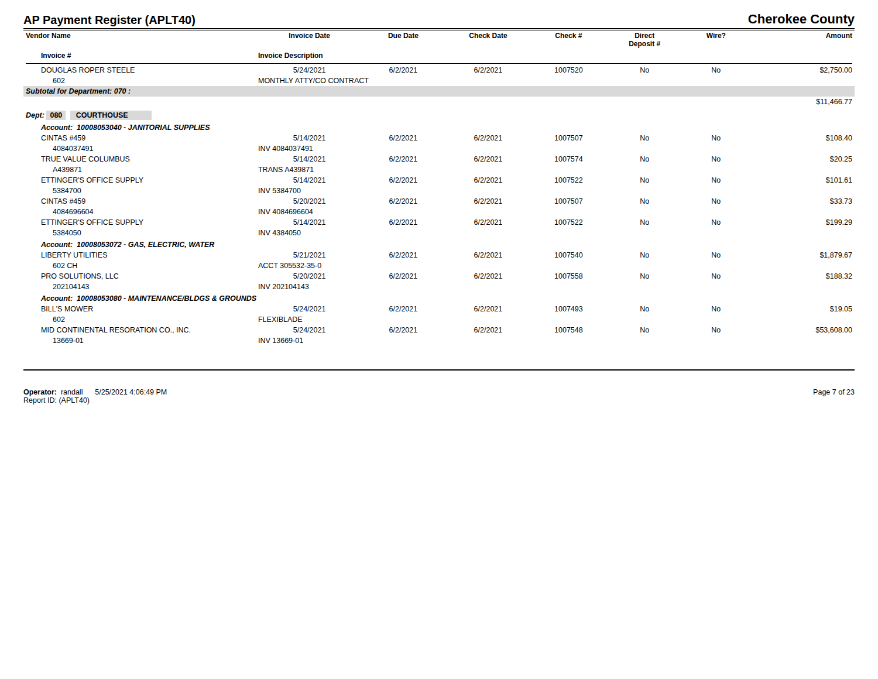AP Payment Register (APLT40)
Cherokee County
| Vendor Name | Invoice Date | Due Date | Check Date | Check # | Direct Deposit # | Wire? | Amount |
| --- | --- | --- | --- | --- | --- | --- | --- |
| Invoice # | Invoice Description | |
| DOUGLAS ROPER STEELE | 5/24/2021 | 6/2/2021 | 6/2/2021 | 1007520 | No | No | $2,750.00 |
| 602 | MONTHLY ATTY/CO CONTRACT |
| Subtotal for Department: 070 : |
| $11,466.77 |
| Dept: 080 COURTHOUSE |
| Account: 10008053040 - JANITORIAL SUPPLIES |
| CINTAS #459 | 5/14/2021 | 6/2/2021 | 6/2/2021 | 1007507 | No | No | $108.40 |
| 4084037491 | INV 4084037491 |
| TRUE VALUE COLUMBUS | 5/14/2021 | 6/2/2021 | 6/2/2021 | 1007574 | No | No | $20.25 |
| A439871 | TRANS A439871 |
| ETTINGER'S OFFICE SUPPLY | 5/14/2021 | 6/2/2021 | 6/2/2021 | 1007522 | No | No | $101.61 |
| 5384700 | INV 5384700 |
| CINTAS #459 | 5/20/2021 | 6/2/2021 | 6/2/2021 | 1007507 | No | No | $33.73 |
| 4084696604 | INV 4084696604 |
| ETTINGER'S OFFICE SUPPLY | 5/14/2021 | 6/2/2021 | 6/2/2021 | 1007522 | No | No | $199.29 |
| 5384050 | INV 4384050 |
| Account: 10008053072 - GAS, ELECTRIC, WATER |
| LIBERTY UTILITIES | 5/21/2021 | 6/2/2021 | 6/2/2021 | 1007540 | No | No | $1,879.67 |
| 602 CH | ACCT 305532-35-0 |
| PRO SOLUTIONS, LLC | 5/20/2021 | 6/2/2021 | 6/2/2021 | 1007558 | No | No | $188.32 |
| 202104143 | INV 202104143 |
| Account: 10008053080 - MAINTENANCE/BLDGS & GROUNDS |
| BILL'S MOWER | 5/24/2021 | 6/2/2021 | 6/2/2021 | 1007493 | No | No | $19.05 |
| 602 | FLEXIBLADE |
| MID CONTINENTAL RESORATION CO., INC. | 5/24/2021 | 6/2/2021 | 6/2/2021 | 1007548 | No | No | $53,608.00 |
| 13669-01 | INV 13669-01 |
Operator: randall 5/25/2021 4:06:49 PM
Report ID: (APLT40)
Page 7 of 23